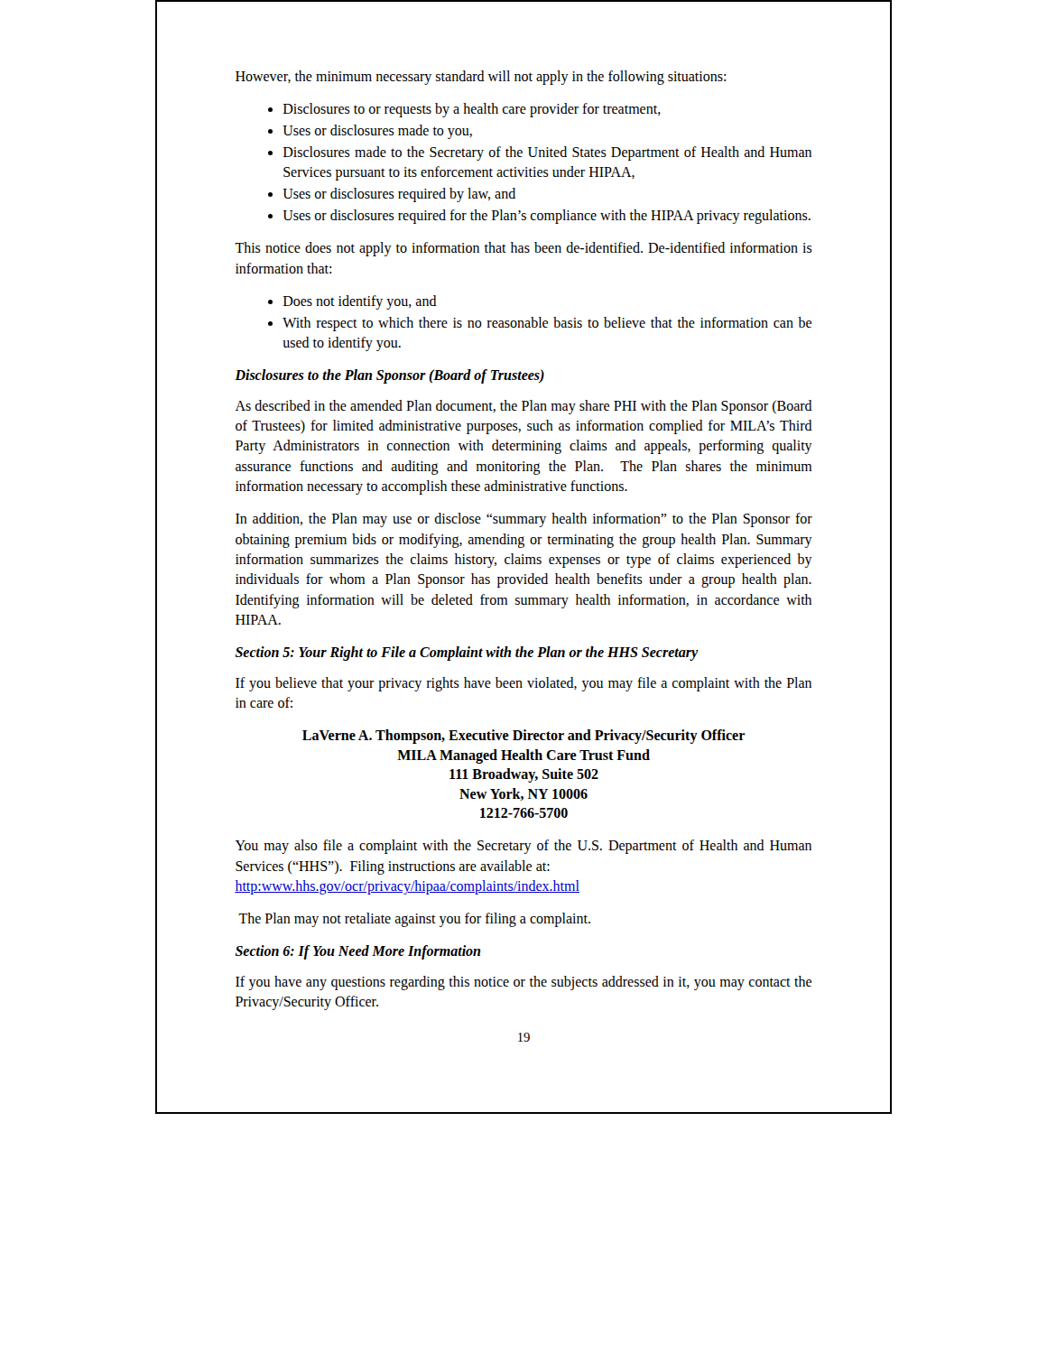However, the minimum necessary standard will not apply in the following situations:
Disclosures to or requests by a health care provider for treatment,
Uses or disclosures made to you,
Disclosures made to the Secretary of the United States Department of Health and Human Services pursuant to its enforcement activities under HIPAA,
Uses or disclosures required by law, and
Uses or disclosures required for the Plan’s compliance with the HIPAA privacy regulations.
This notice does not apply to information that has been de-identified. De-identified information is information that:
Does not identify you, and
With respect to which there is no reasonable basis to believe that the information can be used to identify you.
Disclosures to the Plan Sponsor (Board of Trustees)
As described in the amended Plan document, the Plan may share PHI with the Plan Sponsor (Board of Trustees) for limited administrative purposes, such as information complied for MILA’s Third Party Administrators in connection with determining claims and appeals, performing quality assurance functions and auditing and monitoring the Plan. The Plan shares the minimum information necessary to accomplish these administrative functions.
In addition, the Plan may use or disclose “summary health information” to the Plan Sponsor for obtaining premium bids or modifying, amending or terminating the group health Plan. Summary information summarizes the claims history, claims expenses or type of claims experienced by individuals for whom a Plan Sponsor has provided health benefits under a group health plan. Identifying information will be deleted from summary health information, in accordance with HIPAA.
Section 5: Your Right to File a Complaint with the Plan or the HHS Secretary
If you believe that your privacy rights have been violated, you may file a complaint with the Plan in care of:
LaVerne A. Thompson, Executive Director and Privacy/Security Officer
MILA Managed Health Care Trust Fund
111 Broadway, Suite 502
New York, NY 10006
1212-766-5700
You may also file a complaint with the Secretary of the U.S. Department of Health and Human Services (“HHS”). Filing instructions are available at:
http:www.hhs.gov/ocr/privacy/hipaa/complaints/index.html
The Plan may not retaliate against you for filing a complaint.
Section 6: If You Need More Information
If you have any questions regarding this notice or the subjects addressed in it, you may contact the Privacy/Security Officer.
19